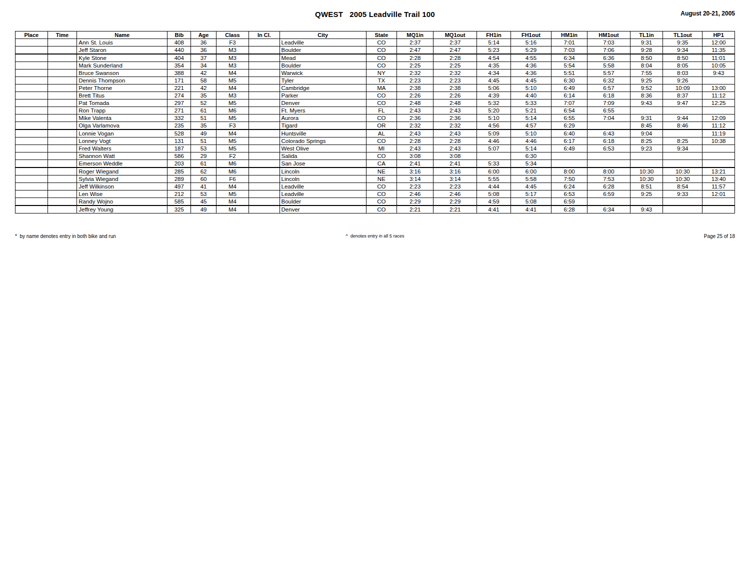QWEST 2005 Leadville Trail 100
August 20-21, 2005
| Place | Time | Name | Bib | Age | Class | In Cl. | City | State | MQ1in | MQ1out | FH1in | FH1out | HM1in | HM1out | TL1in | TL1out | HP1 |
| --- | --- | --- | --- | --- | --- | --- | --- | --- | --- | --- | --- | --- | --- | --- | --- | --- | --- |
| | | Ann St. Louis | 408 | 36 | F3 | | Leadville | CO | 2:37 | 2:37 | 5:14 | 5:16 | 7:01 | 7:03 | 9:31 | 9:35 | 12:00 |
| | | Jeff Staron | 440 | 36 | M3 | | Boulder | CO | 2:47 | 2:47 | 5:23 | 5:29 | 7:03 | 7:06 | 9:28 | 9:34 | 11:35 |
| | | Kyle Stone | 404 | 37 | M3 | | Mead | CO | 2:28 | 2:28 | 4:54 | 4:55 | 6:34 | 6:36 | 8:50 | 8:50 | 11:01 |
| | | Mark Sunderland | 354 | 34 | M3 | | Boulder | CO | 2:25 | 2:25 | 4:35 | 4:36 | 5:54 | 5:58 | 8:04 | 8:05 | 10:05 |
| | | Bruce Swanson | 388 | 42 | M4 | | Warwick | NY | 2:32 | 2:32 | 4:34 | 4:36 | 5:51 | 5:57 | 7:55 | 8:03 | 9:43 |
| | | Dennis Thompson | 171 | 58 | M5 | | Tyler | TX | 2:23 | 2:23 | 4:45 | 4:45 | 6:30 | 6:32 | 9:25 | 9:26 | |
| | | Peter Thorne | 221 | 42 | M4 | | Cambridge | MA | 2:38 | 2:38 | 5:06 | 5:10 | 6:49 | 6:57 | 9:52 | 10:09 | 13:00 |
| | | Brett Titus | 274 | 35 | M3 | | Parker | CO | 2:26 | 2:26 | 4:39 | 4:40 | 6:14 | 6:18 | 8:36 | 8:37 | 11:12 |
| | | Pat Tomada | 297 | 52 | M5 | | Denver | CO | 2:48 | 2:48 | 5:32 | 5:33 | 7:07 | 7:09 | 9:43 | 9:47 | 12:25 |
| | | Ron Trapp | 271 | 61 | M6 | | Ft. Myers | FL | 2:43 | 2:43 | 5:20 | 5:21 | 6:54 | 6:55 | | | |
| | | Mike Valenta | 332 | 51 | M5 | | Aurora | CO | 2:36 | 2:36 | 5:10 | 5:14 | 6:55 | 7:04 | 9:31 | 9:44 | 12:09 |
| | | Olga Varlamova | 235 | 35 | F3 | | Tigard | OR | 2:32 | 2:32 | 4:56 | 4:57 | 6:29 | | 8:45 | 8:46 | 11:12 |
| | | Lonnie Vogan | 528 | 49 | M4 | | Huntsville | AL | 2:43 | 2:43 | 5:09 | 5:10 | 6:40 | 6:43 | 9:04 | | 11:19 |
| | | Lonney Vogt | 131 | 51 | M5 | | Colorado Springs | CO | 2:28 | 2:28 | 4:46 | 4:46 | 6:17 | 6:18 | 8:25 | 8:25 | 10:38 |
| | | Fred Walters | 187 | 53 | M5 | | West Olive | MI | 2:43 | 2:43 | 5:07 | 5:14 | 6:49 | 6:53 | 9:23 | 9:34 | |
| | | Shannon Watt | 586 | 29 | F2 | | Salida | CO | 3:08 | 3:08 | | 6:30 | | | | | |
| | | Emerson Weddle | 203 | 61 | M6 | | San Jose | CA | 2:41 | 2:41 | 5:33 | 5:34 | | | | | |
| | | Roger Wiegand | 285 | 62 | M6 | | Lincoln | NE | 3:16 | 3:16 | 6:00 | 6:00 | 8:00 | 8:00 | 10:30 | 10:30 | 13:21 |
| | | Sylvia Wiegand | 289 | 60 | F6 | | Lincoln | NE | 3:14 | 3:14 | 5:55 | 5:58 | 7:50 | 7:53 | 10:30 | 10:30 | 13:40 |
| | | Jeff Wilkinson | 497 | 41 | M4 | | Leadville | CO | 2:23 | 2:23 | 4:44 | 4:45 | 6:24 | 6:28 | 8:51 | 8:54 | 11:57 |
| | | Len Wise | 212 | 53 | M5 | | Leadville | CO | 2:46 | 2:46 | 5:08 | 5:17 | 6:53 | 6:59 | 9:25 | 9:33 | 12:01 |
| | | Randy Wojno | 585 | 45 | M4 | | Boulder | CO | 2:29 | 2:29 | 4:59 | 5:08 | 6:59 | | | | |
| | | Jeffrey Young | 325 | 49 | M4 | | Denver | CO | 2:21 | 2:21 | 4:41 | 4:41 | 6:28 | 6:34 | 9:43 | | |
* by name denotes entry in both bike and run
^ denotes entry in all 5 races
Page 25 of 18